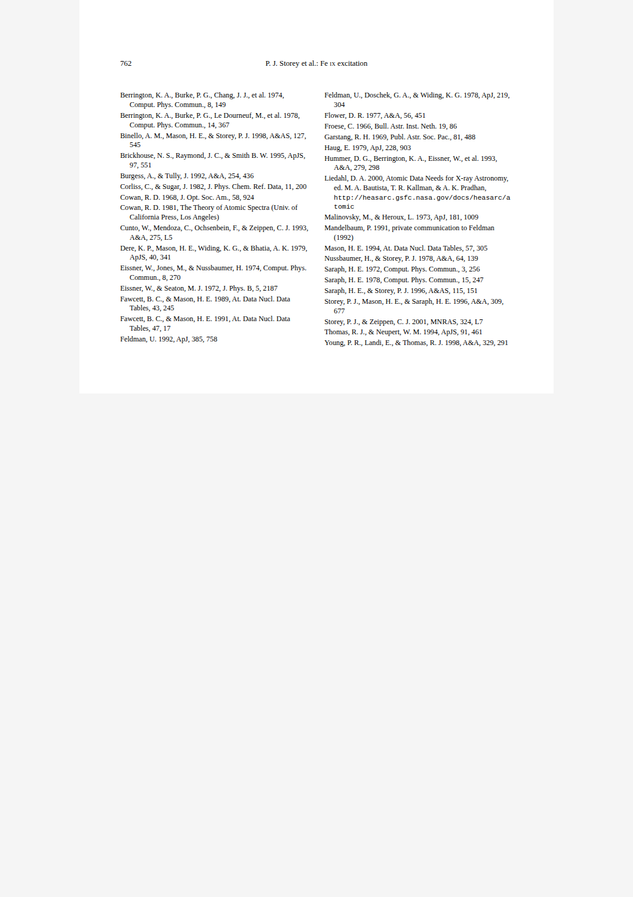762
P. J. Storey et al.: Fe ix excitation
Berrington, K. A., Burke, P. G., Chang, J. J., et al. 1974, Comput. Phys. Commun., 8, 149
Berrington, K. A., Burke, P. G., Le Dourneuf, M., et al. 1978, Comput. Phys. Commun., 14, 367
Binello, A. M., Mason, H. E., & Storey, P. J. 1998, A&AS, 127, 545
Brickhouse, N. S., Raymond, J. C., & Smith B. W. 1995, ApJS, 97, 551
Burgess, A., & Tully, J. 1992, A&A, 254, 436
Corliss, C., & Sugar, J. 1982, J. Phys. Chem. Ref. Data, 11, 200
Cowan, R. D. 1968, J. Opt. Soc. Am., 58, 924
Cowan, R. D. 1981, The Theory of Atomic Spectra (Univ. of California Press, Los Angeles)
Cunto, W., Mendoza, C., Ochsenbein, F., & Zeippen, C. J. 1993, A&A, 275, L5
Dere, K. P., Mason, H. E., Widing, K. G., & Bhatia, A. K. 1979, ApJS, 40, 341
Eissner, W., Jones, M., & Nussbaumer, H. 1974, Comput. Phys. Commun., 8, 270
Eissner, W., & Seaton, M. J. 1972, J. Phys. B, 5, 2187
Fawcett, B. C., & Mason, H. E. 1989, At. Data Nucl. Data Tables, 43, 245
Fawcett, B. C., & Mason, H. E. 1991, At. Data Nucl. Data Tables, 47, 17
Feldman, U. 1992, ApJ, 385, 758
Feldman, U., Doschek, G. A., & Widing, K. G. 1978, ApJ, 219, 304
Flower, D. R. 1977, A&A, 56, 451
Froese, C. 1966, Bull. Astr. Inst. Neth. 19, 86
Garstang, R. H. 1969, Publ. Astr. Soc. Pac., 81, 488
Haug, E. 1979, ApJ, 228, 903
Hummer, D. G., Berrington, K. A., Eissner, W., et al. 1993, A&A, 279, 298
Liedahl, D. A. 2000, Atomic Data Needs for X-ray Astronomy, ed. M. A. Bautista, T. R. Kallman, & A. K. Pradhan,
http://heasarc.gsfc.nasa.gov/docs/heasarc/atomic
Malinovsky, M., & Heroux, L. 1973, ApJ, 181, 1009
Mandelbaum, P. 1991, private communication to Feldman (1992)
Mason, H. E. 1994, At. Data Nucl. Data Tables, 57, 305
Nussbaumer, H., & Storey, P. J. 1978, A&A, 64, 139
Saraph, H. E. 1972, Comput. Phys. Commun., 3, 256
Saraph, H. E. 1978, Comput. Phys. Commun., 15, 247
Saraph, H. E., & Storey, P. J. 1996, A&AS, 115, 151
Storey, P. J., Mason, H. E., & Saraph, H. E. 1996, A&A, 309, 677
Storey, P. J., & Zeippen, C. J. 2001, MNRAS, 324, L7
Thomas, R. J., & Neupert, W. M. 1994, ApJS, 91, 461
Young, P. R., Landi, E., & Thomas, R. J. 1998, A&A, 329, 291